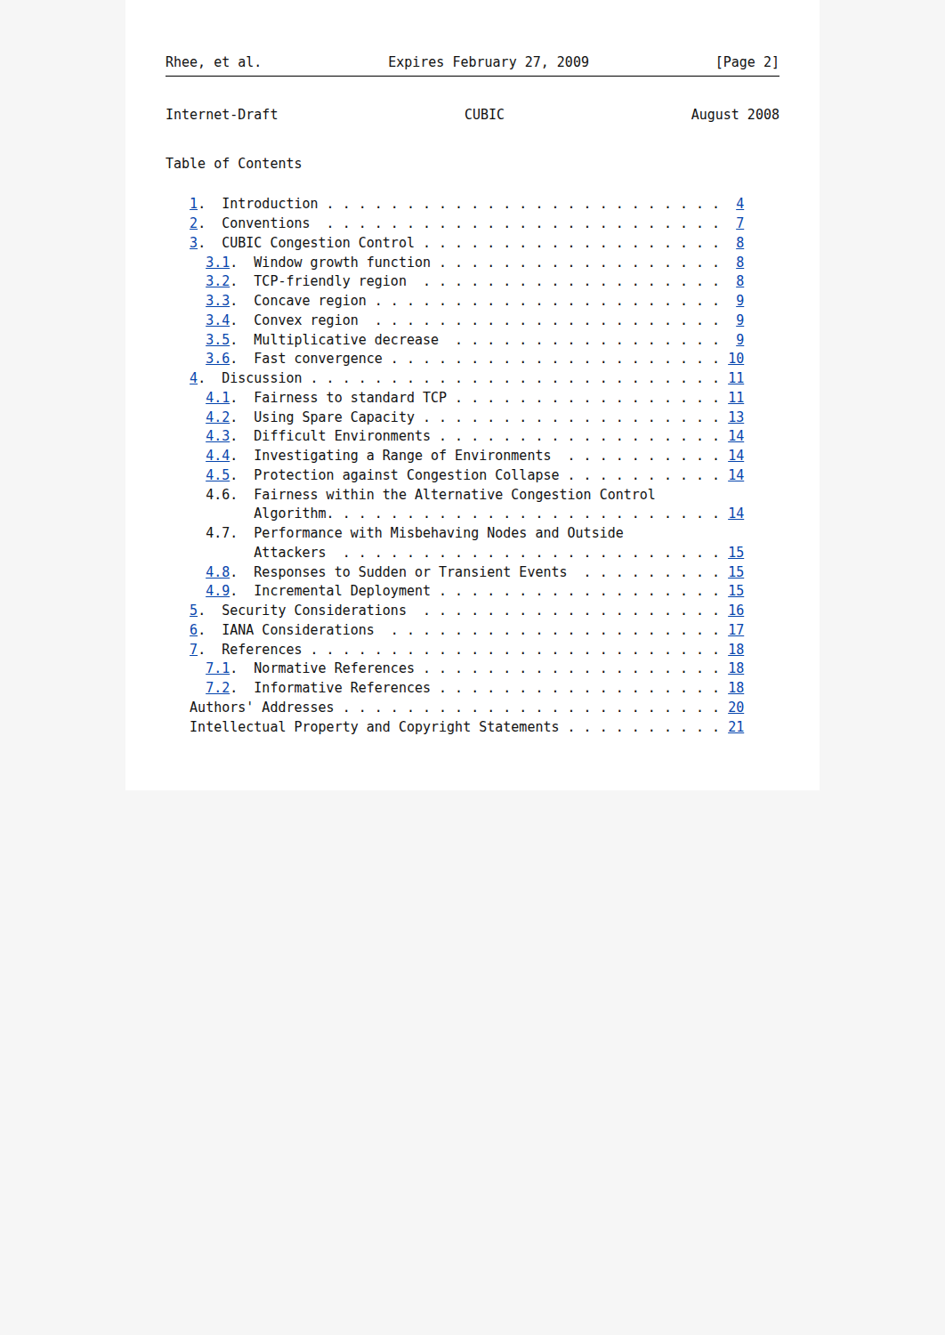Rhee, et al. Expires February 27, 2009 [Page 2]
Internet-Draft CUBIC August 2008
Table of Contents
   1.  Introduction . . . . . . . . . . . . . . . . . . . . . . . . .  4
   2.  Conventions  . . . . . . . . . . . . . . . . . . . . . . . . .  7
   3.  CUBIC Congestion Control . . . . . . . . . . . . . . . . . . .  8
     3.1.  Window growth function . . . . . . . . . . . . . . . . . .  8
     3.2.  TCP-friendly region  . . . . . . . . . . . . . . . . . . .  8
     3.3.  Concave region . . . . . . . . . . . . . . . . . . . . . .  9
     3.4.  Convex region  . . . . . . . . . . . . . . . . . . . . . .  9
     3.5.  Multiplicative decrease  . . . . . . . . . . . . . . . . .  9
     3.6.  Fast convergence . . . . . . . . . . . . . . . . . . . . . 10
   4.  Discussion . . . . . . . . . . . . . . . . . . . . . . . . . . 11
     4.1.  Fairness to standard TCP . . . . . . . . . . . . . . . . . 11
     4.2.  Using Spare Capacity . . . . . . . . . . . . . . . . . . . 13
     4.3.  Difficult Environments . . . . . . . . . . . . . . . . . . 14
     4.4.  Investigating a Range of Environments  . . . . . . . . . . 14
     4.5.  Protection against Congestion Collapse . . . . . . . . . . 14
     4.6.  Fairness within the Alternative Congestion Control
           Algorithm. . . . . . . . . . . . . . . . . . . . . . . . . 14
     4.7.  Performance with Misbehaving Nodes and Outside
           Attackers  . . . . . . . . . . . . . . . . . . . . . . . . 15
     4.8.  Responses to Sudden or Transient Events  . . . . . . . . . 15
     4.9.  Incremental Deployment . . . . . . . . . . . . . . . . . . 15
   5.  Security Considerations  . . . . . . . . . . . . . . . . . . . 16
   6.  IANA Considerations  . . . . . . . . . . . . . . . . . . . . . 17
   7.  References . . . . . . . . . . . . . . . . . . . . . . . . . . 18
     7.1.  Normative References . . . . . . . . . . . . . . . . . . . 18
     7.2.  Informative References . . . . . . . . . . . . . . . . . . 18
   Authors' Addresses . . . . . . . . . . . . . . . . . . . . . . . . 20
   Intellectual Property and Copyright Statements . . . . . . . . . . 21